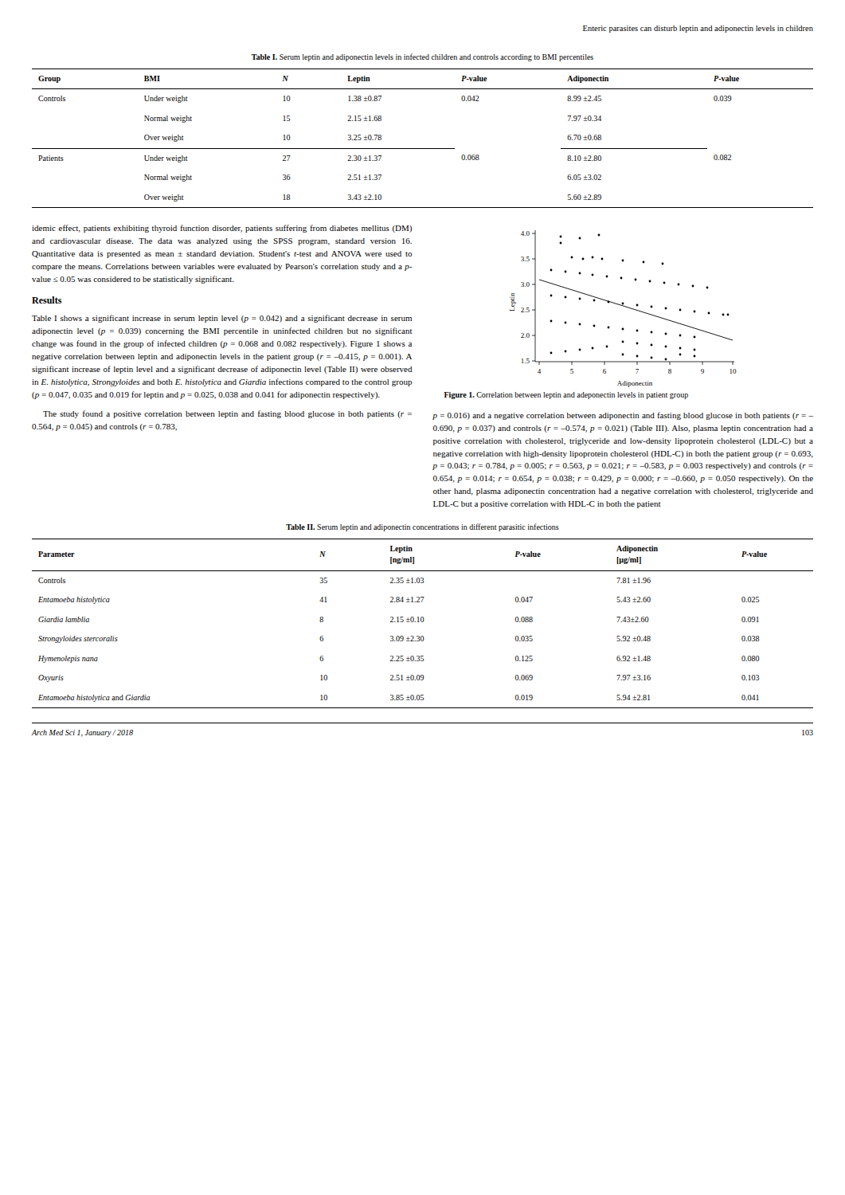Enteric parasites can disturb leptin and adiponectin levels in children
Table I. Serum leptin and adiponectin levels in infected children and controls according to BMI percentiles
| Group | BMI | N | Leptin | P -value | Adiponectin | P -value |
| --- | --- | --- | --- | --- | --- | --- |
| Controls | Under weight | 10 | 1.38 ±0.87 | 0.042 | 8.99 ±2.45 | 0.039 |
| | Normal weight | 15 | 2.15 ±1.68 | 7.97 ±0.34 |
| | Over weight | 10 | 3.25 ±0.78 | 6.70 ±0.68 |
| Patients | Under weight | 27 | 2.30 ±1.37 | 0.068 | 8.10 ±2.80 | 0.082 |
| | Normal weight | 36 | 2.51 ±1.37 | 6.05 ±3.02 |
| | Over weight | 18 | 3.43 ±2.10 | 5.60 ±2.89 |
idemic effect, patients exhibiting thyroid function disorder, patients suffering from diabetes mellitus (DM) and cardiovascular disease. The data was analyzed using the SPSS program, standard version 16. Quantitative data is presented as mean ± standard deviation. Student's t-test and ANOVA were used to compare the means. Correlations between variables were evaluated by Pearson's correlation study and a p-value ≤ 0.05 was considered to be statistically significant.
Results
Table I shows a significant increase in serum leptin level (p = 0.042) and a significant decrease in serum adiponectin level (p = 0.039) concerning the BMI percentile in uninfected children but no significant change was found in the group of infected children (p = 0.068 and 0.082 respectively). Figure 1 shows a negative correlation between leptin and adiponectin levels in the patient group (r = –0.415, p = 0.001). A significant increase of leptin level and a significant decrease of adiponectin level (Table II) were observed in E. histolytica, Strongyloides and both E. histolytica and Giardia infections compared to the control group (p = 0.047, 0.035 and 0.019 for leptin and p = 0.025, 0.038 and 0.041 for adiponectin respectively).
The study found a positive correlation between leptin and fasting blood glucose in both patients (r = 0.564, p = 0.045) and controls (r = 0.783,
4.0 3.5 3.0 2.5 2.0 1.5 4 5 6 7 8 9 10 Leptin Adiponectin
Figure 1. Correlation between leptin and adeponectin levels in patient group
p = 0.016) and a negative correlation between adiponectin and fasting blood glucose in both patients (r = –0.690, p = 0.037) and controls (r = –0.574, p = 0.021) (Table III). Also, plasma leptin concentration had a positive correlation with cholesterol, triglyceride and low-density lipoprotein cholesterol (LDL-C) but a negative correlation with high-density lipoprotein cholesterol (HDL-C) in both the patient group (r = 0.693, p = 0.043; r = 0.784, p = 0.005; r = 0.563, p = 0.021; r = –0.583, p = 0.003 respectively) and controls (r = 0.654, p = 0.014; r = 0.654, p = 0.038; r = 0.429, p = 0.000; r = –0.660, p = 0.050 respectively). On the other hand, plasma adiponectin concentration had a negative correlation with cholesterol, triglyceride and LDL-C but a positive correlation with HDL-C in both the patient
Table II. Serum leptin and adiponectin concentrations in different parasitic infections
| Parameter | N | Leptin [ng/ml] | P -value | Adiponectin [µg/ml] | P -value |
| --- | --- | --- | --- | --- | --- |
| Controls | 35 | 2.35 ±1.03 | | 7.81 ±1.96 | |
| Entamoeba histolytica | 41 | 2.84 ±1.27 | 0.047 | 5.43 ±2.60 | 0.025 |
| Giardia lamblia | 8 | 2.15 ±0.10 | 0.088 | 7.43±2.60 | 0.091 |
| Strongyloides stercoralis | 6 | 3.09 ±2.30 | 0.035 | 5.92 ±0.48 | 0.038 |
| Hymenolepis nana | 6 | 2.25 ±0.35 | 0.125 | 6.92 ±1.48 | 0.080 |
| Oxyuris | 10 | 2.51 ±0.09 | 0.069 | 7.97 ±3.16 | 0.103 |
| Entamoeba histolytica and Giardia | 10 | 3.85 ±0.05 | 0.019 | 5.94 ±2.81 | 0.041 |
Arch Med Sci 1, January / 2018
103